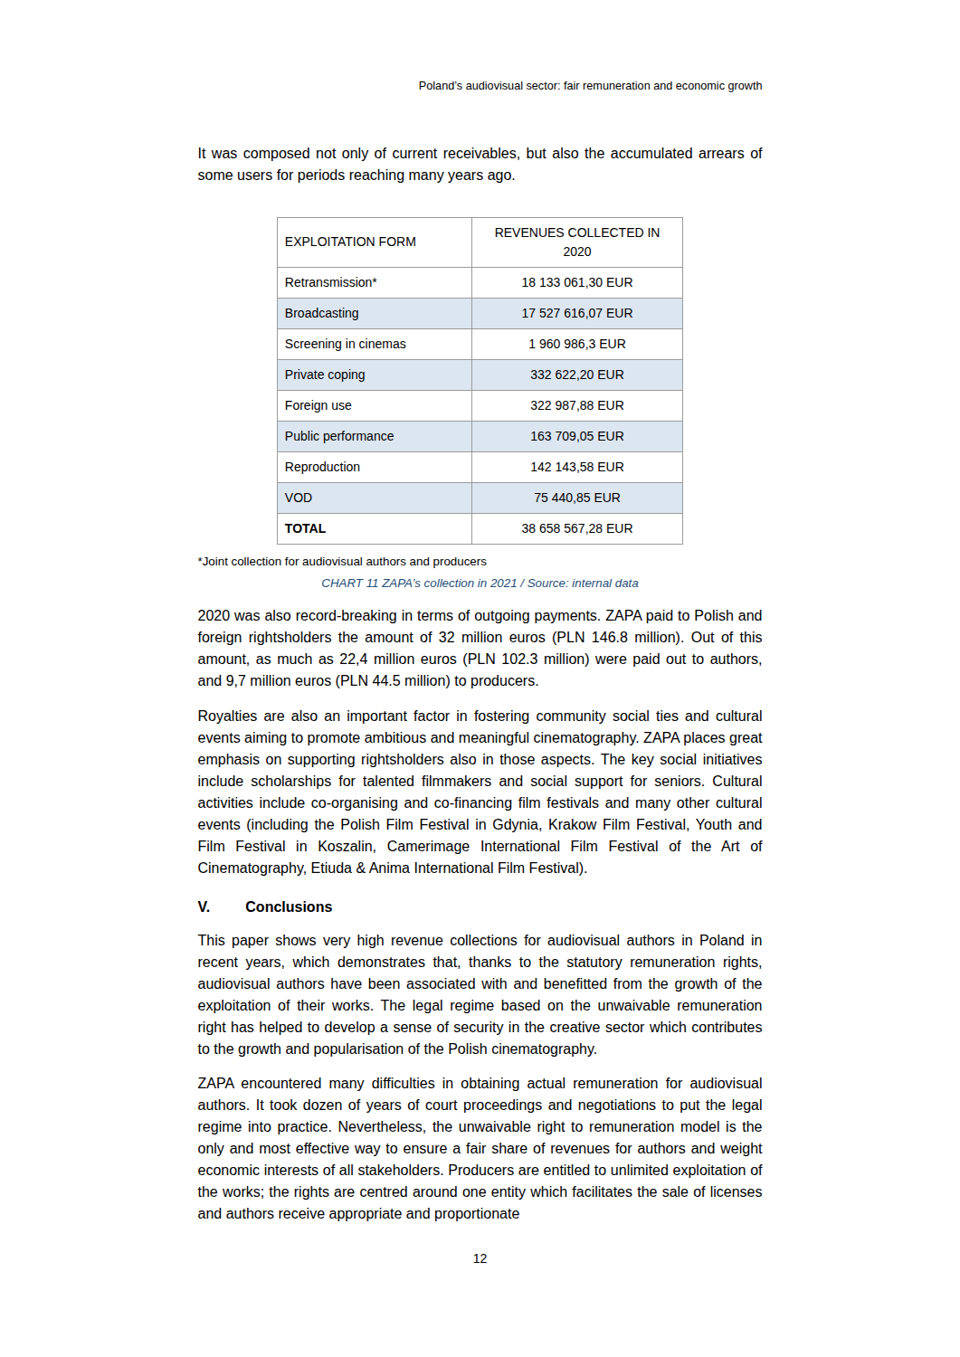Poland’s audiovisual sector: fair remuneration and economic growth
It was composed not only of current receivables, but also the accumulated arrears of some users for periods reaching many years ago.
| EXPLOITATION FORM | REVENUES COLLECTED IN 2020 |
| Retransmission* | 18 133 061,30 EUR |
| Broadcasting | 17 527 616,07 EUR |
| Screening in cinemas | 1 960 986,3 EUR |
| Private coping | 332 622,20 EUR |
| Foreign use | 322 987,88 EUR |
| Public performance | 163 709,05 EUR |
| Reproduction | 142 143,58 EUR |
| VOD | 75 440,85 EUR |
| TOTAL | 38 658 567,28 EUR |
*Joint collection for audiovisual authors and producers
CHART 11 ZAPA’s collection in 2021 / Source: internal data
2020 was also record-breaking in terms of outgoing payments. ZAPA paid to Polish and foreign rightsholders the amount of 32 million euros (PLN 146.8 million). Out of this amount, as much as 22,4 million euros (PLN 102.3 million) were paid out to authors, and 9,7 million euros (PLN 44.5 million) to producers.
Royalties are also an important factor in fostering community social ties and cultural events aiming to promote ambitious and meaningful cinematography. ZAPA places great emphasis on supporting rightsholders also in those aspects. The key social initiatives include scholarships for talented filmmakers and social support for seniors. Cultural activities include co-organising and co-financing film festivals and many other cultural events (including the Polish Film Festival in Gdynia, Krakow Film Festival, Youth and Film Festival in Koszalin, Camerimage International Film Festival of the Art of Cinematography, Etiuda & Anima International Film Festival).
V. Conclusions
This paper shows very high revenue collections for audiovisual authors in Poland in recent years, which demonstrates that, thanks to the statutory remuneration rights, audiovisual authors have been associated with and benefitted from the growth of the exploitation of their works. The legal regime based on the unwaivable remuneration right has helped to develop a sense of security in the creative sector which contributes to the growth and popularisation of the Polish cinematography.
ZAPA encountered many difficulties in obtaining actual remuneration for audiovisual authors. It took dozen of years of court proceedings and negotiations to put the legal regime into practice. Nevertheless, the unwaivable right to remuneration model is the only and most effective way to ensure a fair share of revenues for authors and weight economic interests of all stakeholders. Producers are entitled to unlimited exploitation of the works; the rights are centred around one entity which facilitates the sale of licenses and authors receive appropriate and proportionate
12